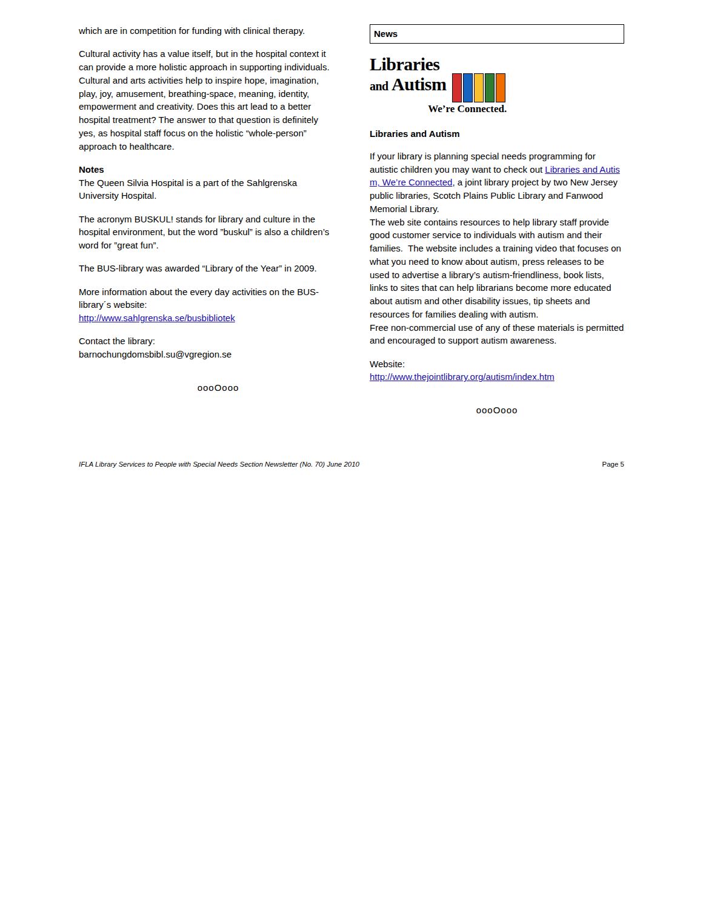which are in competition for funding with clinical therapy.
Cultural activity has a value itself, but in the hospital context it can provide a more holistic approach in supporting individuals. Cultural and arts activities help to inspire hope, imagination, play, joy, amusement, breathing-space, meaning, identity, empowerment and creativity. Does this art lead to a better hospital treatment? The answer to that question is definitely yes, as hospital staff focus on the holistic “whole-person” approach to healthcare.
Notes
The Queen Silvia Hospital is a part of the Sahlgrenska University Hospital.
The acronym BUSKUL! stands for library and culture in the hospital environment, but the word ”buskul” is also a children’s word for ”great fun”.
The BUS-library was awarded “Library of the Year” in 2009.
More information about the every day activities on the BUS-library´s website:
http://www.sahlgrenska.se/busbibliotek
Contact the library:
barnochungdomsbibl.su@vgregion.se
oooOooo
News
Libraries
and Autism
We’re Connected.
Libraries and Autism
If your library is planning special needs programming for autistic children you may want to check out Libraries and Autism, We’re Connected, a joint library project by two New Jersey public libraries, Scotch Plains Public Library and Fanwood Memorial Library.
The web site contains resources to help library staff provide good customer service to individuals with autism and their families. The website includes a training video that focuses on what you need to know about autism, press releases to be used to advertise a library’s autism-friendliness, book lists, links to sites that can help librarians become more educated about autism and other disability issues, tip sheets and resources for families dealing with autism.
Free non-commercial use of any of these materials is permitted and encouraged to support autism awareness.
Website:
http://www.thejointlibrary.org/autism/index.htm
oooOooo
IFLA Library Services to People with Special Needs Section Newsletter (No. 70) June 2010 Page 5